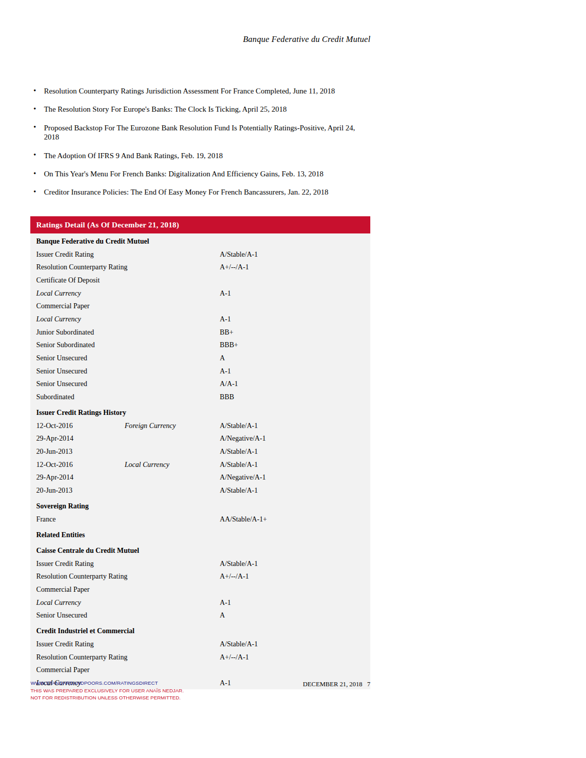Banque Federative du Credit Mutuel
Resolution Counterparty Ratings Jurisdiction Assessment For France Completed, June 11, 2018
The Resolution Story For Europe's Banks: The Clock Is Ticking, April 25, 2018
Proposed Backstop For The Eurozone Bank Resolution Fund Is Potentially Ratings-Positive, April 24, 2018
The Adoption Of IFRS 9 And Bank Ratings, Feb. 19, 2018
On This Year's Menu For French Banks: Digitalization And Efficiency Gains, Feb. 13, 2018
Creditor Insurance Policies: The End Of Easy Money For French Bancassurers, Jan. 22, 2018
Ratings Detail (As Of December 21, 2018)
| Banque Federative du Credit Mutuel | |
| Issuer Credit Rating | A/Stable/A-1 |
| Resolution Counterparty Rating | A+/--/A-1 |
| Certificate Of Deposit | |
| Local Currency | A-1 |
| Commercial Paper | |
| Local Currency | A-1 |
| Junior Subordinated | BB+ |
| Senior Subordinated | BBB+ |
| Senior Unsecured | A |
| Senior Unsecured | A-1 |
| Senior Unsecured | A/A-1 |
| Subordinated | BBB |
| Issuer Credit Ratings History | |
| 12-Oct-2016 | Foreign Currency | A/Stable/A-1 |
| 29-Apr-2014 | | A/Negative/A-1 |
| 20-Jun-2013 | | A/Stable/A-1 |
| 12-Oct-2016 | Local Currency | A/Stable/A-1 |
| 29-Apr-2014 | | A/Negative/A-1 |
| 20-Jun-2013 | | A/Stable/A-1 |
| Sovereign Rating | |
| France | AA/Stable/A-1+ |
| Related Entities | |
| Caisse Centrale du Credit Mutuel | |
| Issuer Credit Rating | A/Stable/A-1 |
| Resolution Counterparty Rating | A+/--/A-1 |
| Commercial Paper | |
| Local Currency | A-1 |
| Senior Unsecured | A |
| Credit Industriel et Commercial | |
| Issuer Credit Rating | A/Stable/A-1 |
| Resolution Counterparty Rating | A+/--/A-1 |
| Commercial Paper | |
| Local Currency | A-1 |
WWW.STANDARDANDPOORS.COM/RATINGSDIRECT
THIS WAS PREPARED EXCLUSIVELY FOR USER ANAÏS NEDJAR.
NOT FOR REDISTRIBUTION UNLESS OTHERWISE PERMITTED.
DECEMBER 21, 2018 7